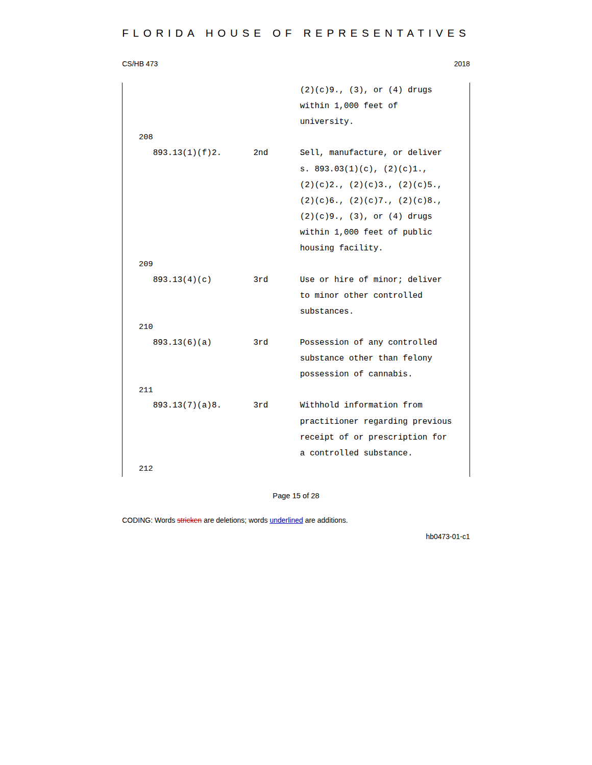FLORIDA HOUSE OF REPRESENTATIVES
CS/HB 473 2018
| | | | (2)(c)9., (3), or (4) drugs within 1,000 feet of university. |
| 208 | | | |
| | 893.13(1)(f)2. | 2nd | Sell, manufacture, or deliver s. 893.03(1)(c), (2)(c)1., (2)(c)2., (2)(c)3., (2)(c)5., (2)(c)6., (2)(c)7., (2)(c)8., (2)(c)9., (3), or (4) drugs within 1,000 feet of public housing facility. |
| 209 | | | |
| | 893.13(4)(c) | 3rd | Use or hire of minor; deliver to minor other controlled substances. |
| 210 | | | |
| | 893.13(6)(a) | 3rd | Possession of any controlled substance other than felony possession of cannabis. |
| 211 | | | |
| | 893.13(7)(a)8. | 3rd | Withhold information from practitioner regarding previous receipt of or prescription for a controlled substance. |
| 212 | | | |
Page 15 of 28
CODING: Words stricken are deletions; words underlined are additions.
hb0473-01-c1